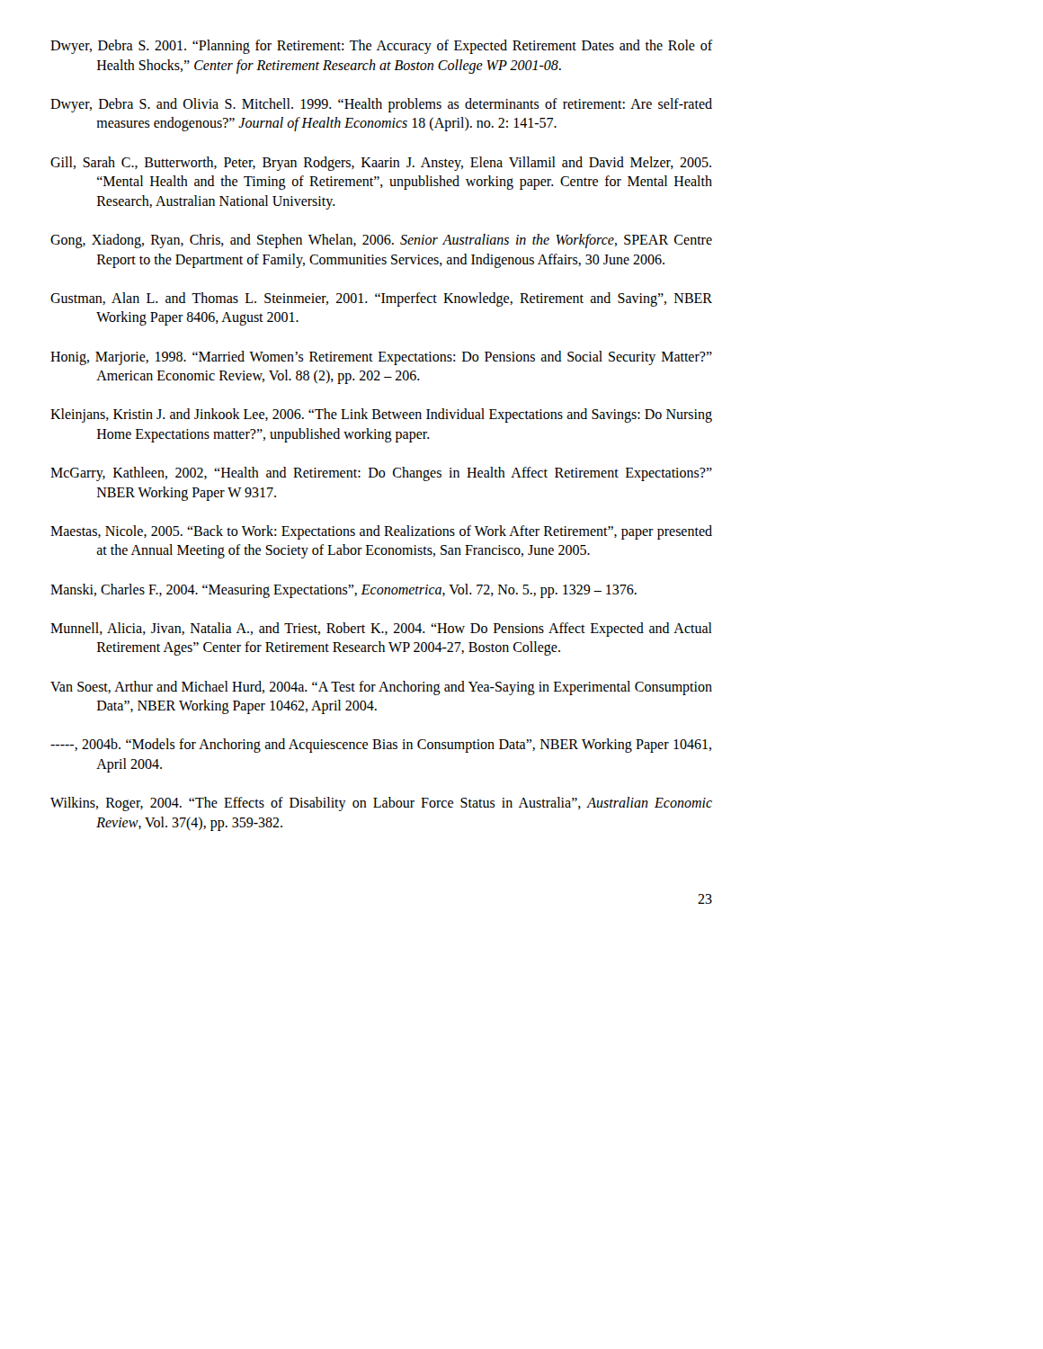Dwyer, Debra S. 2001. “Planning for Retirement: The Accuracy of Expected Retirement Dates and the Role of Health Shocks,” Center for Retirement Research at Boston College WP 2001-08.
Dwyer, Debra S. and Olivia S. Mitchell. 1999. “Health problems as determinants of retirement: Are self-rated measures endogenous?” Journal of Health Economics 18 (April). no. 2: 141-57.
Gill, Sarah C., Butterworth, Peter, Bryan Rodgers, Kaarin J. Anstey, Elena Villamil and David Melzer, 2005. “Mental Health and the Timing of Retirement”, unpublished working paper. Centre for Mental Health Research, Australian National University.
Gong, Xiadong, Ryan, Chris, and Stephen Whelan, 2006. Senior Australians in the Workforce, SPEAR Centre Report to the Department of Family, Communities Services, and Indigenous Affairs, 30 June 2006.
Gustman, Alan L. and Thomas L. Steinmeier, 2001. “Imperfect Knowledge, Retirement and Saving”, NBER Working Paper 8406, August 2001.
Honig, Marjorie, 1998. “Married Women’s Retirement Expectations: Do Pensions and Social Security Matter?” American Economic Review, Vol. 88 (2), pp. 202 – 206.
Kleinjans, Kristin J. and Jinkook Lee, 2006. “The Link Between Individual Expectations and Savings: Do Nursing Home Expectations matter?”, unpublished working paper.
McGarry, Kathleen, 2002, “Health and Retirement: Do Changes in Health Affect Retirement Expectations?” NBER Working Paper W 9317.
Maestas, Nicole, 2005. “Back to Work: Expectations and Realizations of Work After Retirement”, paper presented at the Annual Meeting of the Society of Labor Economists, San Francisco, June 2005.
Manski, Charles F., 2004. “Measuring Expectations”, Econometrica, Vol. 72, No. 5., pp. 1329 – 1376.
Munnell, Alicia, Jivan, Natalia A., and Triest, Robert K., 2004. “How Do Pensions Affect Expected and Actual Retirement Ages” Center for Retirement Research WP 2004-27, Boston College.
Van Soest, Arthur and Michael Hurd, 2004a. “A Test for Anchoring and Yea-Saying in Experimental Consumption Data”, NBER Working Paper 10462, April 2004.
-----, 2004b. “Models for Anchoring and Acquiescence Bias in Consumption Data”, NBER Working Paper 10461, April 2004.
Wilkins, Roger, 2004. “The Effects of Disability on Labour Force Status in Australia”, Australian Economic Review, Vol. 37(4), pp. 359-382.
23